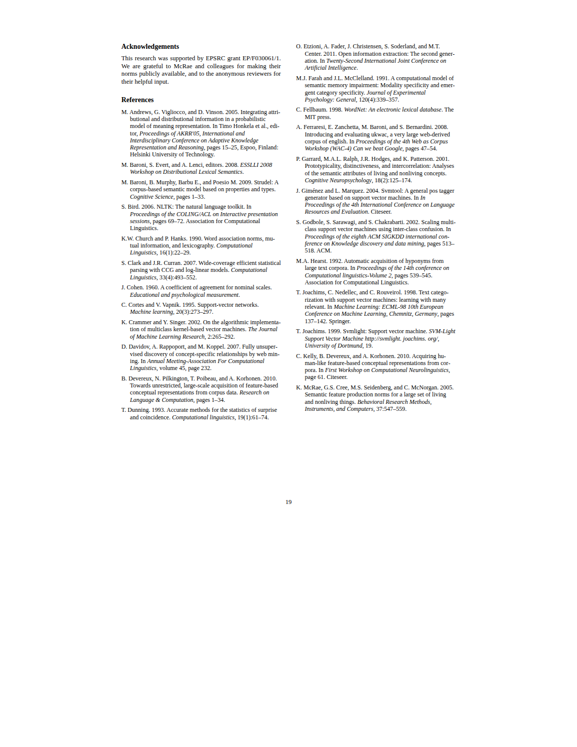Acknowledgements
This research was supported by EPSRC grant EP/F030061/1. We are grateful to McRae and colleagues for making their norms publicly available, and to the anonymous reviewers for their helpful input.
References
M. Andrews, G. Vigliocco, and D. Vinson. 2005. Integrating attributional and distributional information in a probabilistic model of meaning representation. In Timo Honkela et al., editor, Proceedings of AKRR'05, International and Interdisciplinary Conference on Adaptive Knowledge Representation and Reasoning, pages 15–25, Espoo, Finland: Helsinki University of Technology.
M. Baroni, S. Evert, and A. Lenci, editors. 2008. ESSLLI 2008 Workshop on Distributional Lexical Semantics.
M. Baroni, B. Murphy, Barbu E., and Poesio M. 2009. Strudel: A corpus-based semantic model based on properties and types. Cognitive Science, pages 1–33.
S. Bird. 2006. NLTK: The natural language toolkit. In Proceedings of the COLING/ACL on Interactive presentation sessions, pages 69–72. Association for Computational Linguistics.
K.W. Church and P. Hanks. 1990. Word association norms, mutual information, and lexicography. Computational Linguistics, 16(1):22–29.
S. Clark and J.R. Curran. 2007. Wide-coverage efficient statistical parsing with CCG and log-linear models. Computational Linguistics, 33(4):493–552.
J. Cohen. 1960. A coefficient of agreement for nominal scales. Educational and psychological measurement.
C. Cortes and V. Vapnik. 1995. Support-vector networks. Machine learning, 20(3):273–297.
K. Crammer and Y. Singer. 2002. On the algorithmic implementation of multiclass kernel-based vector machines. The Journal of Machine Learning Research, 2:265–292.
D. Davidov, A. Rappoport, and M. Koppel. 2007. Fully unsupervised discovery of concept-specific relationships by web mining. In Annual Meeting-Association For Computational Linguistics, volume 45, page 232.
B. Devereux, N. Pilkington, T. Poibeau, and A. Korhonen. 2010. Towards unrestricted, large-scale acquisition of feature-based conceptual representations from corpus data. Research on Language & Computation, pages 1–34.
T. Dunning. 1993. Accurate methods for the statistics of surprise and coincidence. Computational linguistics, 19(1):61–74.
O. Etzioni, A. Fader, J. Christensen, S. Soderland, and M.T. Center. 2011. Open information extraction: The second generation. In Twenty-Second International Joint Conference on Artificial Intelligence.
M.J. Farah and J.L. McClelland. 1991. A computational model of semantic memory impairment: Modality specificity and emergent category specificity. Journal of Experimental Psychology: General, 120(4):339–357.
C. Fellbaum. 1998. WordNet: An electronic lexical database. The MIT press.
A. Ferraresi, E. Zanchetta, M. Baroni, and S. Bernardini. 2008. Introducing and evaluating ukwac, a very large web-derived corpus of english. In Proceedings of the 4th Web as Corpus Workshop (WAC-4) Can we beat Google, pages 47–54.
P. Garrard, M.A.L. Ralph, J.R. Hodges, and K. Patterson. 2001. Prototypicality, distinctiveness, and intercorrelation: Analyses of the semantic attributes of living and nonliving concepts. Cognitive Neuropsychology, 18(2):125–174.
J. Giménez and L. Marquez. 2004. Svmtool: A general pos tagger generator based on support vector machines. In In Proceedings of the 4th International Conference on Language Resources and Evaluation. Citeseer.
S. Godbole, S. Sarawagi, and S. Chakrabarti. 2002. Scaling multi-class support vector machines using inter-class confusion. In Proceedings of the eighth ACM SIGKDD international conference on Knowledge discovery and data mining, pages 513–518. ACM.
M.A. Hearst. 1992. Automatic acquisition of hyponyms from large text corpora. In Proceedings of the 14th conference on Computational linguistics-Volume 2, pages 539–545. Association for Computational Linguistics.
T. Joachims, C. Nedellec, and C. Rouveirol. 1998. Text categorization with support vector machines: learning with many relevant. In Machine Learning: ECML-98 10th European Conference on Machine Learning, Chemnitz, Germany, pages 137–142. Springer.
T. Joachims. 1999. Svmlight: Support vector machine. SVM-Light Support Vector Machine http://svmlight. joachims. org/, University of Dortmund, 19.
C. Kelly, B. Devereux, and A. Korhonen. 2010. Acquiring human-like feature-based conceptual representations from corpora. In First Workshop on Computational Neurolinguistics, page 61. Citeseer.
K. McRae, G.S. Cree, M.S. Seidenberg, and C. McNorgan. 2005. Semantic feature production norms for a large set of living and nonliving things. Behavioral Research Methods, Instruments, and Computers, 37:547–559.
19